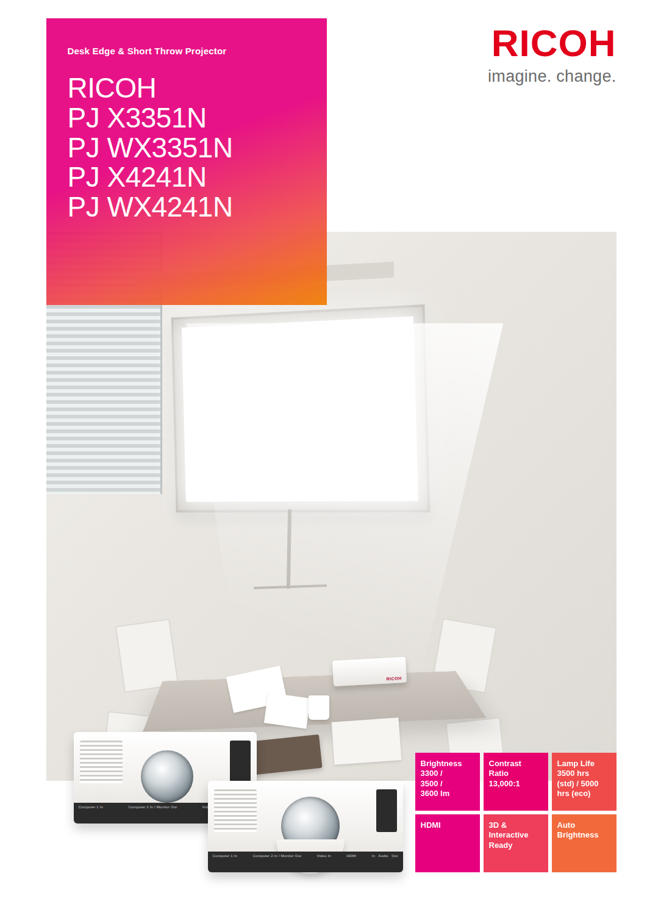RICOH
imagine. change.
Desk Edge & Short Throw Projector
RICOH PJ X3351N PJ WX3351N PJ X4241N PJ WX4241N
Computer 1 In Computer 2 In / Monitor Out Video In HDMI
Computer 1 In Computer 2 In / Monitor Out Video In HDMI In Audio Out
Brightness
3300 /
3500 /
3600 lm
Contrast
Ratio
13,000:1
Lamp Life
3500 hrs
(std) / 5000
hrs (eco)
HDMI
3D &
Interactive
Ready
Auto
Brightness